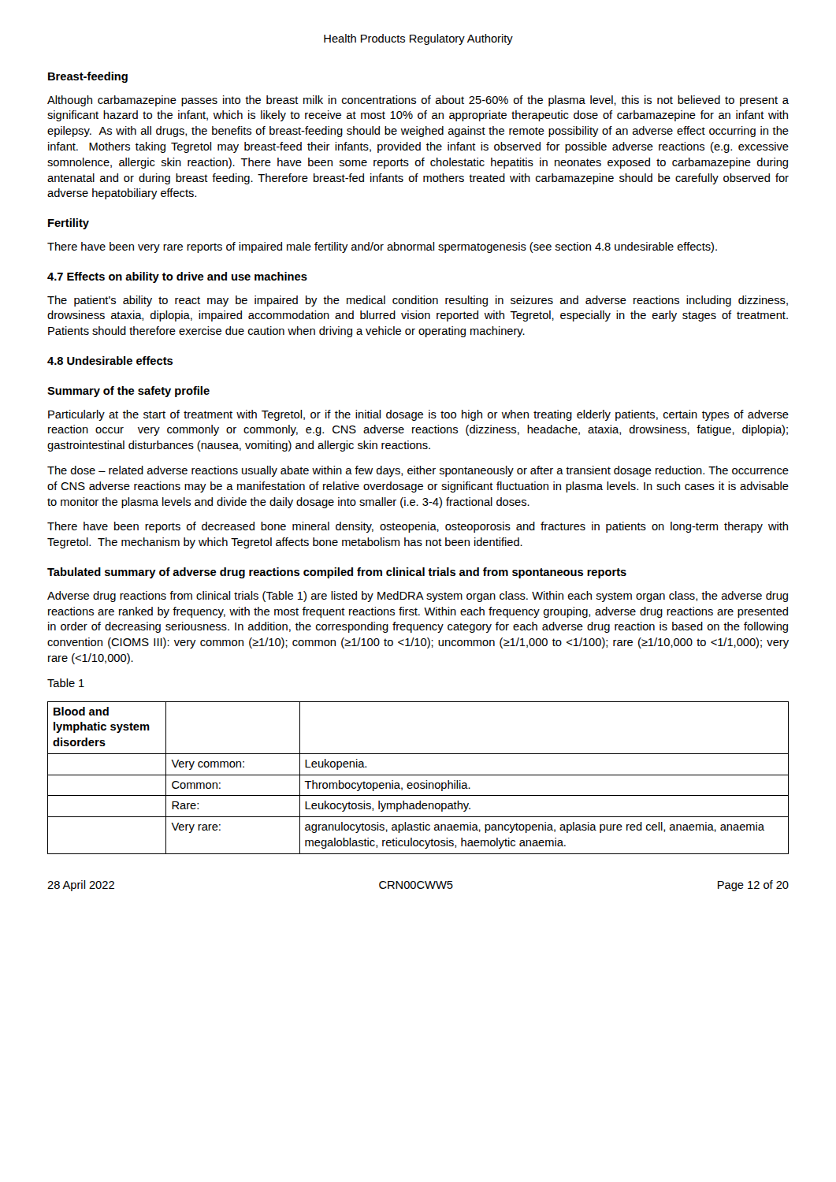Health Products Regulatory Authority
Breast-feeding
Although carbamazepine passes into the breast milk in concentrations of about 25-60% of the plasma level, this is not believed to present a significant hazard to the infant, which is likely to receive at most 10% of an appropriate therapeutic dose of carbamazepine for an infant with epilepsy. As with all drugs, the benefits of breast-feeding should be weighed against the remote possibility of an adverse effect occurring in the infant. Mothers taking Tegretol may breast-feed their infants, provided the infant is observed for possible adverse reactions (e.g. excessive somnolence, allergic skin reaction). There have been some reports of cholestatic hepatitis in neonates exposed to carbamazepine during antenatal and or during breast feeding. Therefore breast-fed infants of mothers treated with carbamazepine should be carefully observed for adverse hepatobiliary effects.
Fertility
There have been very rare reports of impaired male fertility and/or abnormal spermatogenesis (see section 4.8 undesirable effects).
4.7 Effects on ability to drive and use machines
The patient's ability to react may be impaired by the medical condition resulting in seizures and adverse reactions including dizziness, drowsiness ataxia, diplopia, impaired accommodation and blurred vision reported with Tegretol, especially in the early stages of treatment. Patients should therefore exercise due caution when driving a vehicle or operating machinery.
4.8 Undesirable effects
Summary of the safety profile
Particularly at the start of treatment with Tegretol, or if the initial dosage is too high or when treating elderly patients, certain types of adverse reaction occur very commonly or commonly, e.g. CNS adverse reactions (dizziness, headache, ataxia, drowsiness, fatigue, diplopia); gastrointestinal disturbances (nausea, vomiting) and allergic skin reactions.
The dose – related adverse reactions usually abate within a few days, either spontaneously or after a transient dosage reduction. The occurrence of CNS adverse reactions may be a manifestation of relative overdosage or significant fluctuation in plasma levels. In such cases it is advisable to monitor the plasma levels and divide the daily dosage into smaller (i.e. 3-4) fractional doses.
There have been reports of decreased bone mineral density, osteopenia, osteoporosis and fractures in patients on long-term therapy with Tegretol. The mechanism by which Tegretol affects bone metabolism has not been identified.
Tabulated summary of adverse drug reactions compiled from clinical trials and from spontaneous reports
Adverse drug reactions from clinical trials (Table 1) are listed by MedDRA system organ class. Within each system organ class, the adverse drug reactions are ranked by frequency, with the most frequent reactions first. Within each frequency grouping, adverse drug reactions are presented in order of decreasing seriousness. In addition, the corresponding frequency category for each adverse drug reaction is based on the following convention (CIOMS III): very common (≥1/10); common (≥1/100 to <1/10); uncommon (≥1/1,000 to <1/100); rare (≥1/10,000 to <1/1,000); very rare (<1/10,000).
Table 1
| Blood and lymphatic system disorders | | |
| | Very common: | Leukopenia. |
| | Common: | Thrombocytopenia, eosinophilia. |
| | Rare: | Leukocytosis, lymphadenopathy. |
| | Very rare: | agranulocytosis, aplastic anaemia, pancytopenia, aplasia pure red cell, anaemia, anaemia megaloblastic, reticulocytosis, haemolytic anaemia. |
28 April 2022 CRN00CWW5 Page 12 of 20